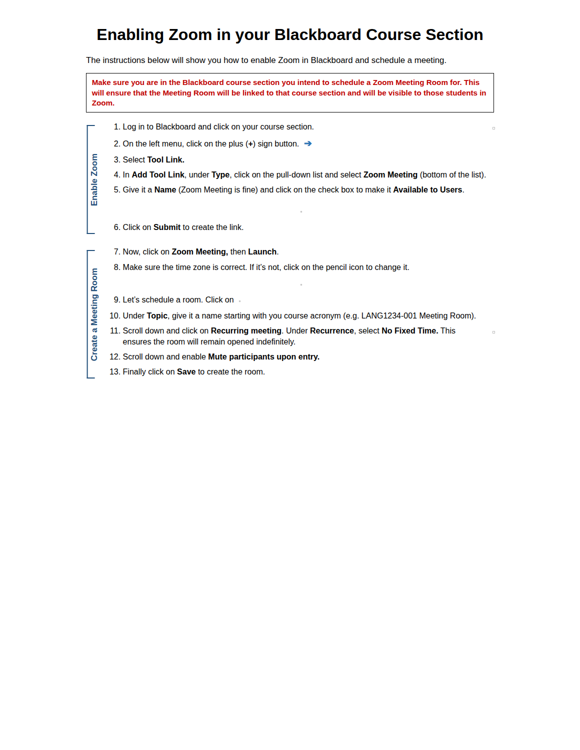Enabling Zoom in your Blackboard Course Section
The instructions below will show you how to enable Zoom in Blackboard and schedule a meeting.
Make sure you are in the Blackboard course section you intend to schedule a Zoom Meeting Room for. This will ensure that the Meeting Room will be linked to that course section and will be visible to those students in Zoom.
Enable Zoom
Log in to Blackboard and click on your course section.
On the left menu, click on the plus (+) sign button. ➔
Select Tool Link.
In Add Tool Link, under Type, click on the pull-down list and select Zoom Meeting (bottom of the list).
Give it a Name (Zoom Meeting is fine) and click on the check box to make it Available to Users.
Click on Submit to create the link.
Create a Meeting Room
Now, click on Zoom Meeting, then Launch.
Make sure the time zone is correct. If it’s not, click on the pencil icon to change it.
Let’s schedule a room. Click on
Under Topic, give it a name starting with you course acronym (e.g. LANG1234-001 Meeting Room).
Scroll down and click on Recurring meeting. Under Recurrence, select No Fixed Time. This ensures the room will remain opened indefinitely.
Scroll down and enable Mute participants upon entry.
Finally click on Save to create the room.